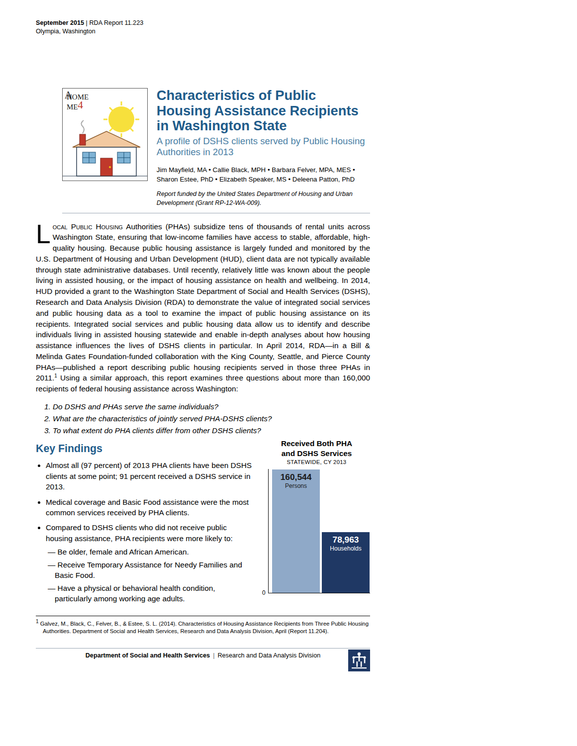September 2015 | RDA Report 11.223
Olympia, Washington
HOME A ME 4
Characteristics of Public Housing Assistance Recipients in Washington State
A profile of DSHS clients served by Public Housing Authorities in 2013
Jim Mayfield, MA • Callie Black, MPH • Barbara Felver, MPA, MES • Sharon Estee, PhD • Elizabeth Speaker, MS • Deleena Patton, PhD
Report funded by the United States Department of Housing and Urban Development (Grant RP-12-WA-009).
Local Public Housing Authorities (PHAs) subsidize tens of thousands of rental units across Washington State, ensuring that low-income families have access to stable, affordable, high-quality housing. Because public housing assistance is largely funded and monitored by the U.S. Department of Housing and Urban Development (HUD), client data are not typically available through state administrative databases. Until recently, relatively little was known about the people living in assisted housing, or the impact of housing assistance on health and wellbeing. In 2014, HUD provided a grant to the Washington State Department of Social and Health Services (DSHS), Research and Data Analysis Division (RDA) to demonstrate the value of integrated social services and public housing data as a tool to examine the impact of public housing assistance on its recipients. Integrated social services and public housing data allow us to identify and describe individuals living in assisted housing statewide and enable in-depth analyses about how housing assistance influences the lives of DSHS clients in particular. In April 2014, RDA—in a Bill & Melinda Gates Foundation-funded collaboration with the King County, Seattle, and Pierce County PHAs—published a report describing public housing recipients served in those three PHAs in 2011.1 Using a similar approach, this report examines three questions about more than 160,000 recipients of federal housing assistance across Washington:
Do DSHS and PHAs serve the same individuals?
What are the characteristics of jointly served PHA-DSHS clients?
To what extent do PHA clients differ from other DSHS clients?
Key Findings
Almost all (97 percent) of 2013 PHA clients have been DSHS clients at some point; 91 percent received a DSHS service in 2013.
Medical coverage and Basic Food assistance were the most common services received by PHA clients.
Compared to DSHS clients who did not receive public housing assistance, PHA recipients were more likely to:
Be older, female and African American.
Receive Temporary Assistance for Needy Families and Basic Food.
Have a physical or behavioral health condition, particularly among working age adults.
Received Both PHA
and DSHS Services
STATEWIDE, CY 2013
0
160,544
Persons
78,963
Households
1 Galvez, M., Black, C., Felver, B., & Estee, S. L. (2014). Characteristics of Housing Assistance Recipients from Three Public Housing Authorities. Department of Social and Health Services, Research and Data Analysis Division, April (Report 11.204).
Department of Social and Health Services|Research and Data Analysis Division